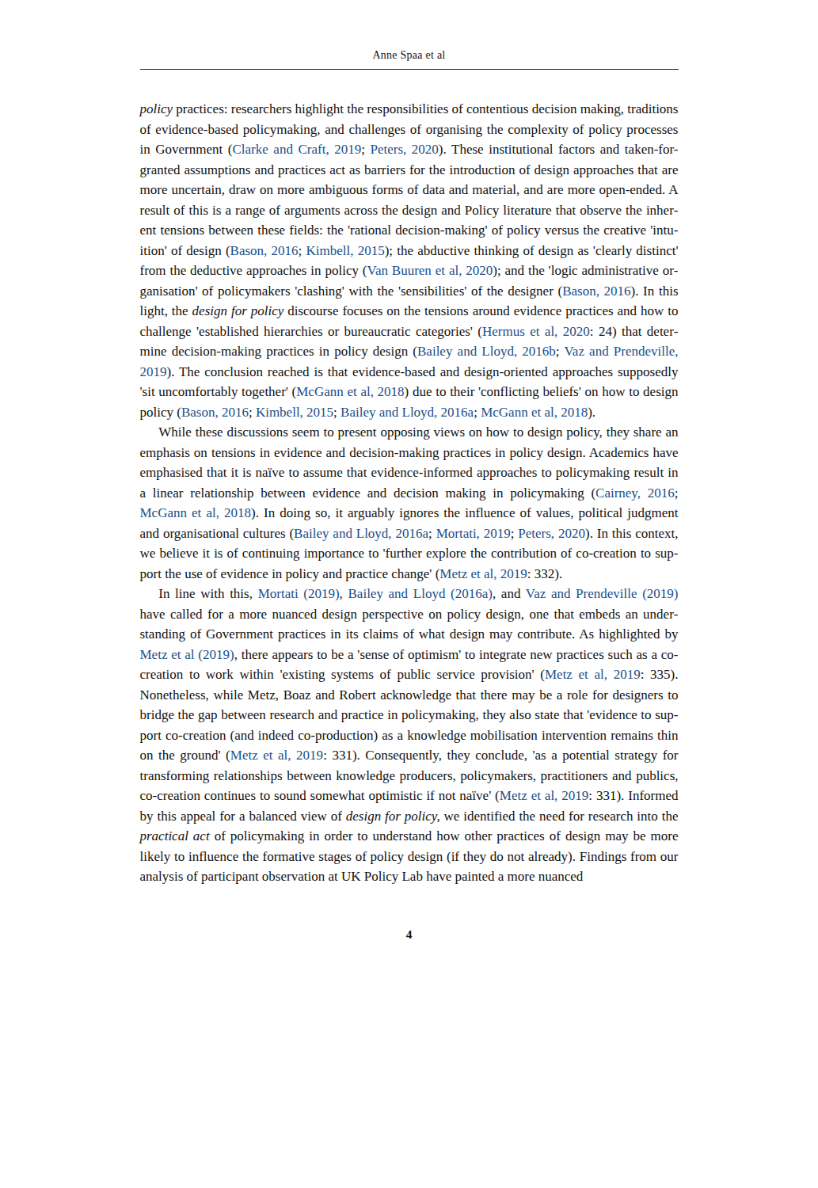Anne Spaa et al
policy practices: researchers highlight the responsibilities of contentious decision making, traditions of evidence-based policymaking, and challenges of organising the complexity of policy processes in Government (Clarke and Craft, 2019; Peters, 2020). These institutional factors and taken-for-granted assumptions and practices act as barriers for the introduction of design approaches that are more uncertain, draw on more ambiguous forms of data and material, and are more open-ended. A result of this is a range of arguments across the design and Policy literature that observe the inherent tensions between these fields: the 'rational decision-making' of policy versus the creative 'intuition' of design (Bason, 2016; Kimbell, 2015); the abductive thinking of design as 'clearly distinct' from the deductive approaches in policy (Van Buuren et al, 2020); and the 'logic administrative organisation' of policymakers 'clashing' with the 'sensibilities' of the designer (Bason, 2016). In this light, the design for policy discourse focuses on the tensions around evidence practices and how to challenge 'established hierarchies or bureaucratic categories' (Hermus et al, 2020: 24) that determine decision-making practices in policy design (Bailey and Lloyd, 2016b; Vaz and Prendeville, 2019). The conclusion reached is that evidence-based and design-oriented approaches supposedly 'sit uncomfortably together' (McGann et al, 2018) due to their 'conflicting beliefs' on how to design policy (Bason, 2016; Kimbell, 2015; Bailey and Lloyd, 2016a; McGann et al, 2018).
While these discussions seem to present opposing views on how to design policy, they share an emphasis on tensions in evidence and decision-making practices in policy design. Academics have emphasised that it is naïve to assume that evidence-informed approaches to policymaking result in a linear relationship between evidence and decision making in policymaking (Cairney, 2016; McGann et al, 2018). In doing so, it arguably ignores the influence of values, political judgment and organisational cultures (Bailey and Lloyd, 2016a; Mortati, 2019; Peters, 2020). In this context, we believe it is of continuing importance to 'further explore the contribution of co-creation to support the use of evidence in policy and practice change' (Metz et al, 2019: 332).
In line with this, Mortati (2019), Bailey and Lloyd (2016a), and Vaz and Prendeville (2019) have called for a more nuanced design perspective on policy design, one that embeds an understanding of Government practices in its claims of what design may contribute. As highlighted by Metz et al (2019), there appears to be a 'sense of optimism' to integrate new practices such as a co-creation to work within 'existing systems of public service provision' (Metz et al, 2019: 335). Nonetheless, while Metz, Boaz and Robert acknowledge that there may be a role for designers to bridge the gap between research and practice in policymaking, they also state that 'evidence to support co-creation (and indeed co-production) as a knowledge mobilisation intervention remains thin on the ground' (Metz et al, 2019: 331). Consequently, they conclude, 'as a potential strategy for transforming relationships between knowledge producers, policymakers, practitioners and publics, co-creation continues to sound somewhat optimistic if not naïve' (Metz et al, 2019: 331). Informed by this appeal for a balanced view of design for policy, we identified the need for research into the practical act of policymaking in order to understand how other practices of design may be more likely to influence the formative stages of policy design (if they do not already). Findings from our analysis of participant observation at UK Policy Lab have painted a more nuanced
4